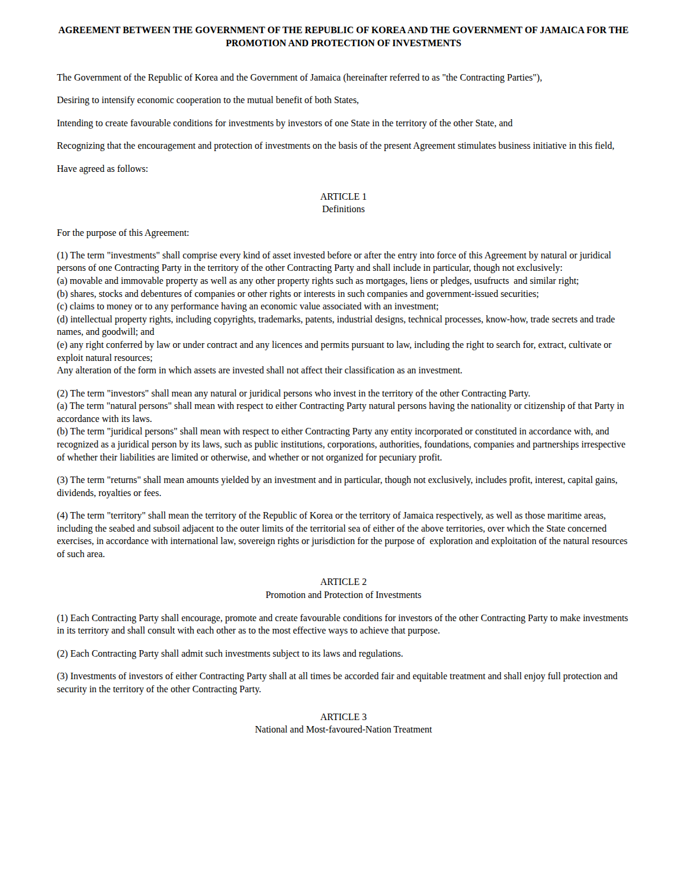AGREEMENT BETWEEN THE GOVERNMENT OF THE REPUBLIC OF KOREA AND THE GOVERNMENT OF JAMAICA FOR THE PROMOTION AND PROTECTION OF INVESTMENTS
The Government of the Republic of Korea and the Government of Jamaica (hereinafter referred to as "the Contracting Parties"),
Desiring to intensify economic cooperation to the mutual benefit of both States,
Intending to create favourable conditions for investments by investors of one State in the territory of the other State, and
Recognizing that the encouragement and protection of investments on the basis of the present Agreement stimulates business initiative in this field,
Have agreed as follows:
ARTICLE 1
Definitions
For the purpose of this Agreement:
(1) The term "investments" shall comprise every kind of asset invested before or after the entry into force of this Agreement by natural or juridical persons of one Contracting Party in the territory of the other Contracting Party and shall include in particular, though not exclusively:
(a) movable and immovable property as well as any other property rights such as mortgages, liens or pledges, usufructs and similar right;
(b) shares, stocks and debentures of companies or other rights or interests in such companies and government-issued securities;
(c) claims to money or to any performance having an economic value associated with an investment;
(d) intellectual property rights, including copyrights, trademarks, patents, industrial designs, technical processes, know-how, trade secrets and trade names, and goodwill; and
(e) any right conferred by law or under contract and any licences and permits pursuant to law, including the right to search for, extract, cultivate or exploit natural resources;
Any alteration of the form in which assets are invested shall not affect their classification as an investment.
(2) The term "investors" shall mean any natural or juridical persons who invest in the territory of the other Contracting Party.
(a) The term "natural persons" shall mean with respect to either Contracting Party natural persons having the nationality or citizenship of that Party in accordance with its laws.
(b) The term "juridical persons" shall mean with respect to either Contracting Party any entity incorporated or constituted in accordance with, and recognized as a juridical person by its laws, such as public institutions, corporations, authorities, foundations, companies and partnerships irrespective of whether their liabilities are limited or otherwise, and whether or not organized for pecuniary profit.
(3) The term "returns" shall mean amounts yielded by an investment and in particular, though not exclusively, includes profit, interest, capital gains, dividends, royalties or fees.
(4) The term "territory" shall mean the territory of the Republic of Korea or the territory of Jamaica respectively, as well as those maritime areas, including the seabed and subsoil adjacent to the outer limits of the territorial sea of either of the above territories, over which the State concerned exercises, in accordance with international law, sovereign rights or jurisdiction for the purpose of exploration and exploitation of the natural resources of such area.
ARTICLE 2
Promotion and Protection of Investments
(1) Each Contracting Party shall encourage, promote and create favourable conditions for investors of the other Contracting Party to make investments in its territory and shall consult with each other as to the most effective ways to achieve that purpose.
(2) Each Contracting Party shall admit such investments subject to its laws and regulations.
(3) Investments of investors of either Contracting Party shall at all times be accorded fair and equitable treatment and shall enjoy full protection and security in the territory of the other Contracting Party.
ARTICLE 3
National and Most-favoured-Nation Treatment